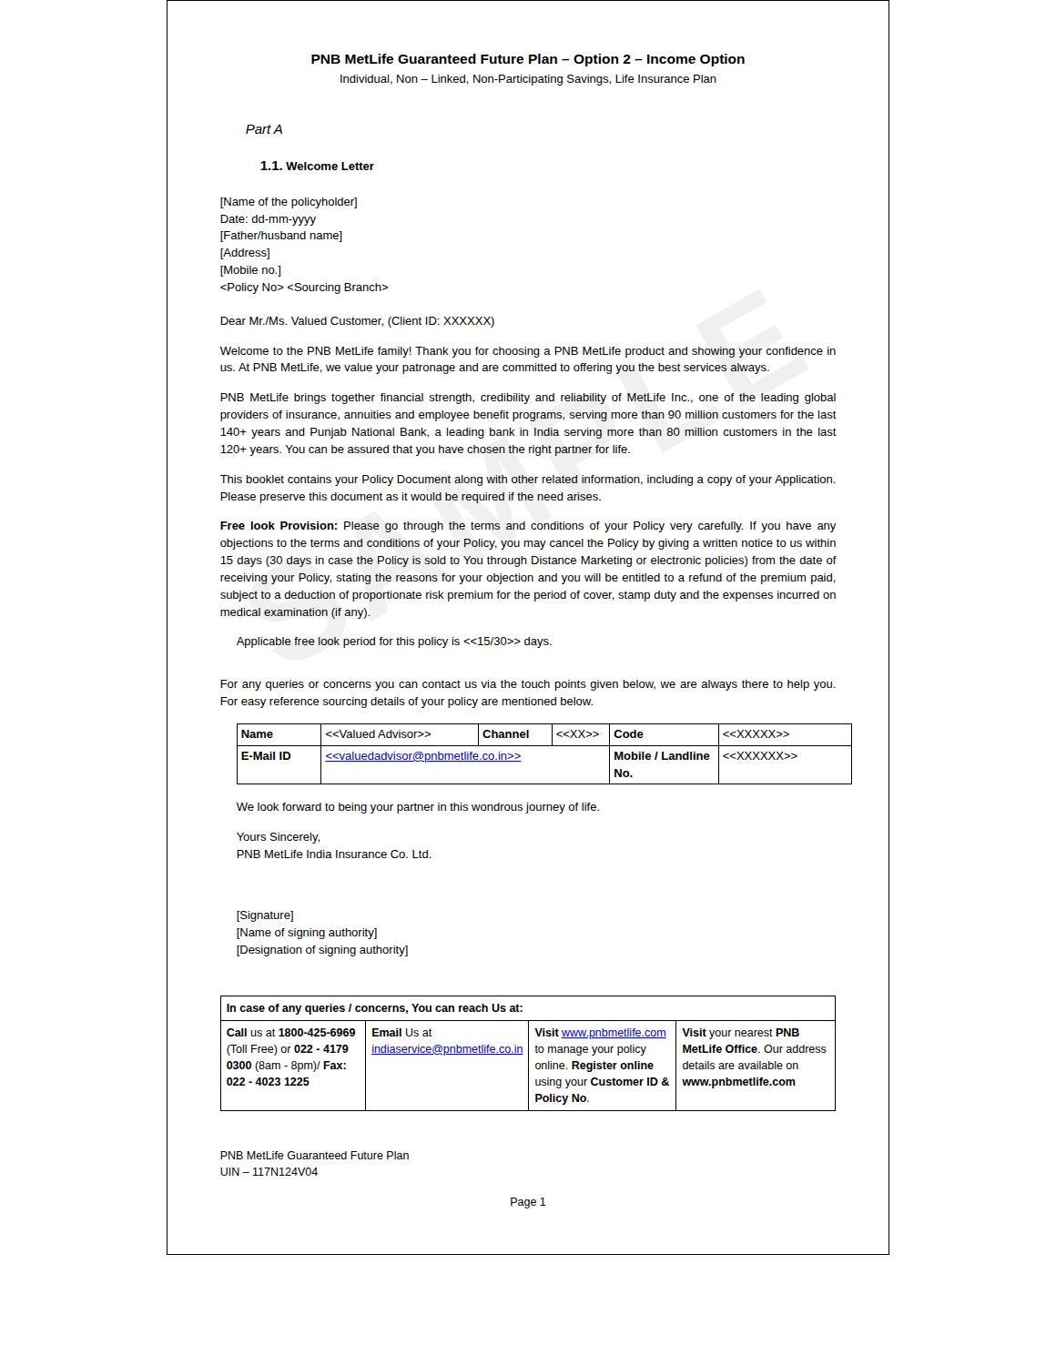SAMPLE
PNB MetLife Guaranteed Future Plan – Option 2 – Income Option
Individual, Non – Linked, Non-Participating Savings, Life Insurance Plan
Part A
1.1. Welcome Letter
[Name of the policyholder] Date: dd-mm-yyyy [Father/husband name] [Address] [Mobile no.] <Policy No> <Sourcing Branch>
Dear Mr./Ms. Valued Customer, (Client ID: XXXXXX)
Welcome to the PNB MetLife family! Thank you for choosing a PNB MetLife product and showing your confidence in us. At PNB MetLife, we value your patronage and are committed to offering you the best services always.
PNB MetLife brings together financial strength, credibility and reliability of MetLife Inc., one of the leading global providers of insurance, annuities and employee benefit programs, serving more than 90 million customers for the last 140+ years and Punjab National Bank, a leading bank in India serving more than 80 million customers in the last 120+ years. You can be assured that you have chosen the right partner for life.
This booklet contains your Policy Document along with other related information, including a copy of your Application. Please preserve this document as it would be required if the need arises.
Free look Provision: Please go through the terms and conditions of your Policy very carefully. If you have any objections to the terms and conditions of your Policy, you may cancel the Policy by giving a written notice to us within 15 days (30 days in case the Policy is sold to You through Distance Marketing or electronic policies) from the date of receiving your Policy, stating the reasons for your objection and you will be entitled to a refund of the premium paid, subject to a deduction of proportionate risk premium for the period of cover, stamp duty and the expenses incurred on medical examination (if any).
Applicable free look period for this policy is <<15/30>> days.
For any queries or concerns you can contact us via the touch points given below, we are always there to help you. For easy reference sourcing details of your policy are mentioned below.
| Name | <<Valued Advisor>> | Channel | <<XX>> | Code | <<XXXXX>> |
| E-Mail ID | <<valuedadvisor@pnbmetlife.co.in>> | Mobile / Landline No. | <<XXXXXX>> |
We look forward to being your partner in this wondrous journey of life.
Yours Sincerely, PNB MetLife India Insurance Co. Ltd.
[Signature] [Name of signing authority] [Designation of signing authority]
| In case of any queries / concerns, You can reach Us at: |
| --- |
| Call us at 1800-425-6969 (Toll Free) or 022 - 4179 0300 (8am - 8pm)/ Fax: 022 - 4023 1225 | Email Us at indiaservice@pnbmetlife.co.in | Visit www.pnbmetlife.com to manage your policy online. Register online using your Customer ID & Policy No . | Visit your nearest PNB MetLife Office . Our address details are available on www.pnbmetlife.com |
PNB MetLife Guaranteed Future Plan
UIN – 117N124V04
Page 1